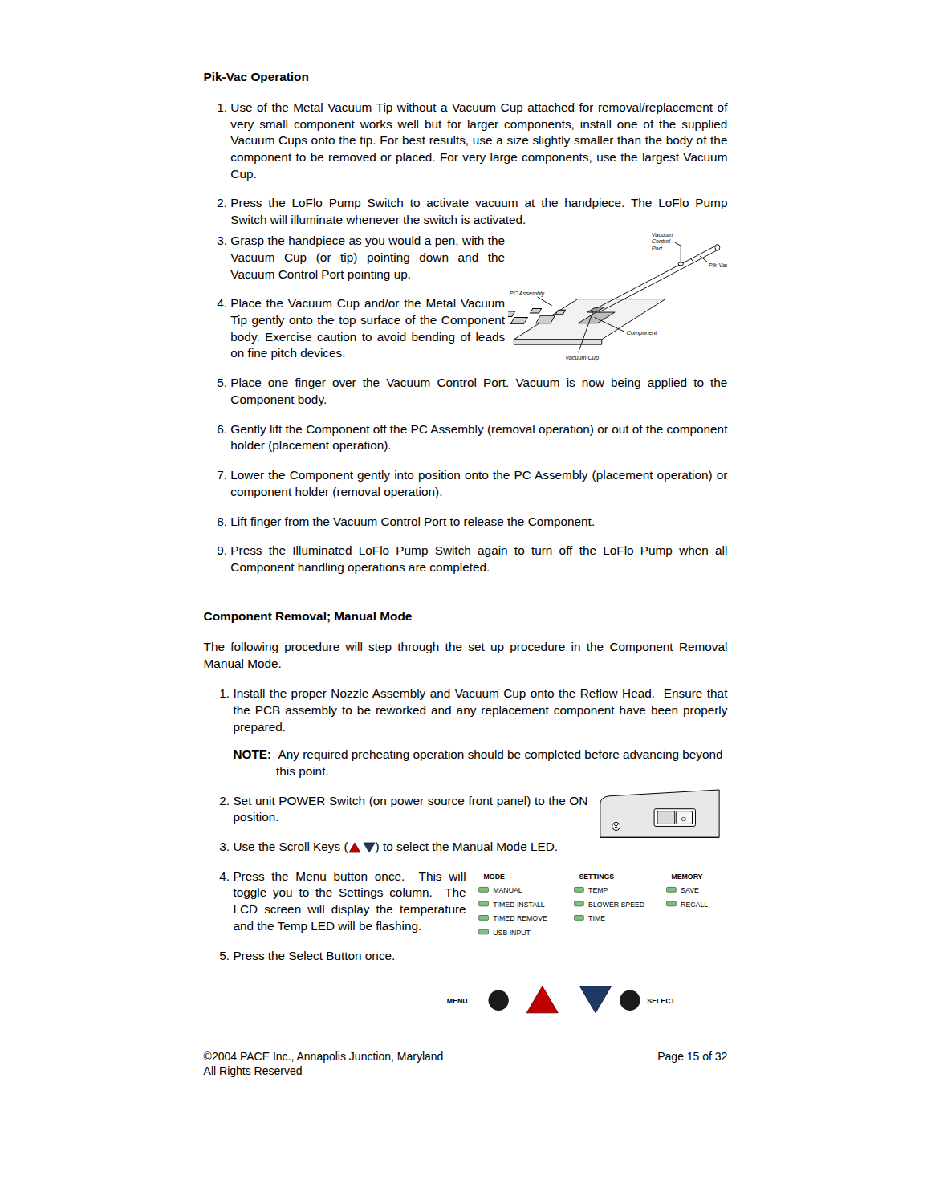Pik-Vac Operation
Use of the Metal Vacuum Tip without a Vacuum Cup attached for removal/replacement of very small component works well but for larger components, install one of the supplied Vacuum Cups onto the tip. For best results, use a size slightly smaller than the body of the component to be removed or placed. For very large components, use the largest Vacuum Cup.
Press the LoFlo Pump Switch to activate vacuum at the handpiece. The LoFlo Pump Switch will illuminate whenever the switch is activated.
PC Assembly Vacuum Control Port Pik-Vac Handpiece Component Vacuum Cup
Grasp the handpiece as you would a pen, with the Vacuum Cup (or tip) pointing down and the Vacuum Control Port pointing up.
Place the Vacuum Cup and/or the Metal Vacuum Tip gently onto the top surface of the Component body. Exercise caution to avoid bending of leads on fine pitch devices.
Place one finger over the Vacuum Control Port. Vacuum is now being applied to the Component body.
Gently lift the Component off the PC Assembly (removal operation) or out of the component holder (placement operation).
Lower the Component gently into position onto the PC Assembly (placement operation) or component holder (removal operation).
Lift finger from the Vacuum Control Port to release the Component.
Press the Illuminated LoFlo Pump Switch again to turn off the LoFlo Pump when all Component handling operations are completed.
Component Removal; Manual Mode
The following procedure will step through the set up procedure in the Component Removal Manual Mode.
Install the proper Nozzle Assembly and Vacuum Cup onto the Reflow Head. Ensure that the PCB assembly to be reworked and any replacement component have been properly prepared.
NOTE: Any required preheating operation should be completed before advancing beyond this point.
O
Set unit POWER Switch (on power source front panel) to the ON position.
Use the Scroll Keys ( ) to select the Manual Mode LED.
MODE SETTINGS MEMORY MANUAL TIMED INSTALL TIMED REMOVE USB INPUT TEMP BLOWER SPEED TIME SAVE RECALL
Press the Menu button once. This will toggle you to the Settings column. The LCD screen will display the temperature and the Temp LED will be flashing.
Press the Select Button once.
MENU SELECT
©2004 PACE Inc., Annapolis Junction, Maryland
All Rights Reserved
Page 15 of 32